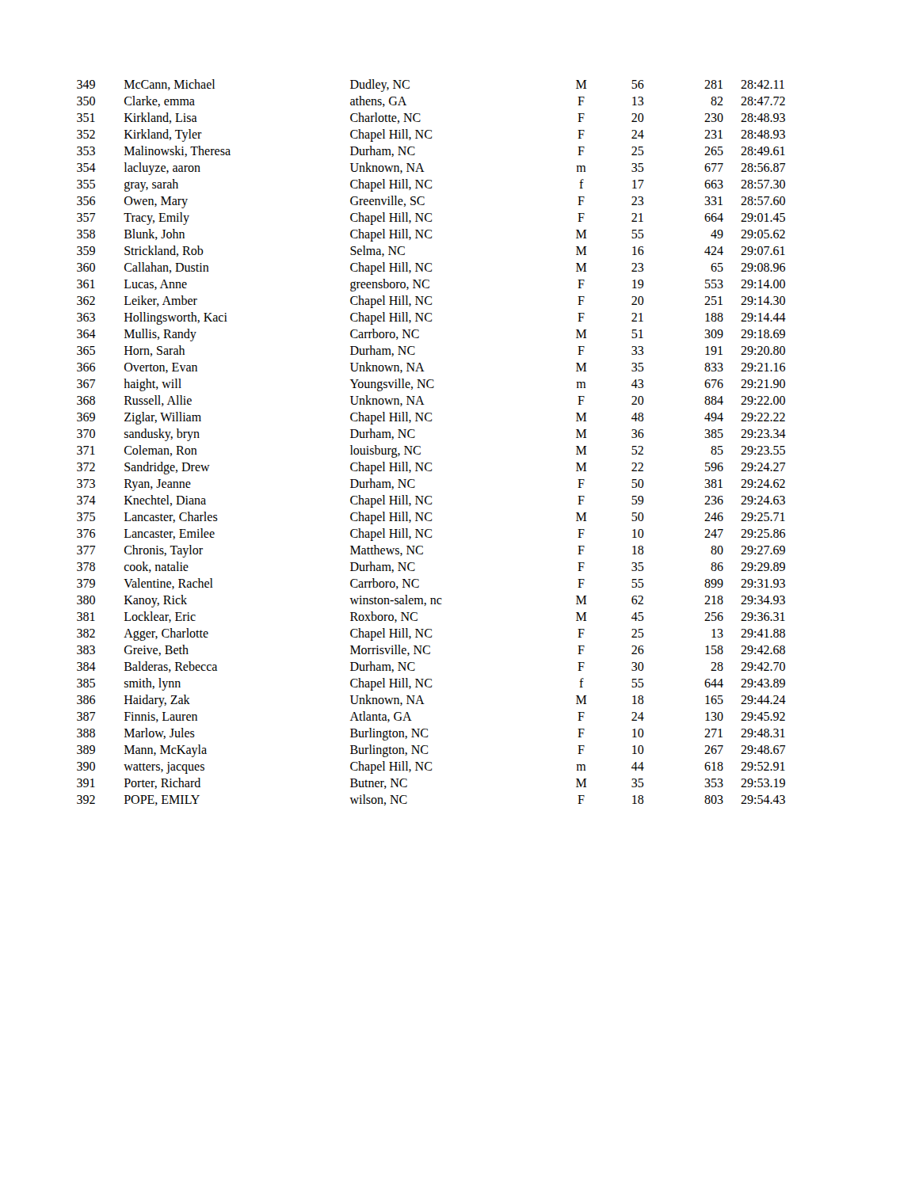| 349 | McCann, Michael | Dudley, NC | M | 56 | 281 | 28:42.11 |
| 350 | Clarke, emma | athens, GA | F | 13 | 82 | 28:47.72 |
| 351 | Kirkland, Lisa | Charlotte, NC | F | 20 | 230 | 28:48.93 |
| 352 | Kirkland, Tyler | Chapel Hill, NC | F | 24 | 231 | 28:48.93 |
| 353 | Malinowski, Theresa | Durham, NC | F | 25 | 265 | 28:49.61 |
| 354 | lacluyze, aaron | Unknown, NA | m | 35 | 677 | 28:56.87 |
| 355 | gray, sarah | Chapel Hill, NC | f | 17 | 663 | 28:57.30 |
| 356 | Owen, Mary | Greenville, SC | F | 23 | 331 | 28:57.60 |
| 357 | Tracy, Emily | Chapel Hill, NC | F | 21 | 664 | 29:01.45 |
| 358 | Blunk, John | Chapel Hill, NC | M | 55 | 49 | 29:05.62 |
| 359 | Strickland, Rob | Selma, NC | M | 16 | 424 | 29:07.61 |
| 360 | Callahan, Dustin | Chapel Hill, NC | M | 23 | 65 | 29:08.96 |
| 361 | Lucas, Anne | greensboro, NC | F | 19 | 553 | 29:14.00 |
| 362 | Leiker, Amber | Chapel Hill, NC | F | 20 | 251 | 29:14.30 |
| 363 | Hollingsworth, Kaci | Chapel Hill, NC | F | 21 | 188 | 29:14.44 |
| 364 | Mullis, Randy | Carrboro, NC | M | 51 | 309 | 29:18.69 |
| 365 | Horn, Sarah | Durham, NC | F | 33 | 191 | 29:20.80 |
| 366 | Overton, Evan | Unknown, NA | M | 35 | 833 | 29:21.16 |
| 367 | haight, will | Youngsville, NC | m | 43 | 676 | 29:21.90 |
| 368 | Russell, Allie | Unknown, NA | F | 20 | 884 | 29:22.00 |
| 369 | Ziglar, William | Chapel Hill, NC | M | 48 | 494 | 29:22.22 |
| 370 | sandusky, bryn | Durham, NC | M | 36 | 385 | 29:23.34 |
| 371 | Coleman, Ron | louisburg, NC | M | 52 | 85 | 29:23.55 |
| 372 | Sandridge, Drew | Chapel Hill, NC | M | 22 | 596 | 29:24.27 |
| 373 | Ryan, Jeanne | Durham, NC | F | 50 | 381 | 29:24.62 |
| 374 | Knechtel, Diana | Chapel Hill, NC | F | 59 | 236 | 29:24.63 |
| 375 | Lancaster, Charles | Chapel Hill, NC | M | 50 | 246 | 29:25.71 |
| 376 | Lancaster, Emilee | Chapel Hill, NC | F | 10 | 247 | 29:25.86 |
| 377 | Chronis, Taylor | Matthews, NC | F | 18 | 80 | 29:27.69 |
| 378 | cook, natalie | Durham, NC | F | 35 | 86 | 29:29.89 |
| 379 | Valentine, Rachel | Carrboro, NC | F | 55 | 899 | 29:31.93 |
| 380 | Kanoy, Rick | winston-salem, nc | M | 62 | 218 | 29:34.93 |
| 381 | Locklear, Eric | Roxboro, NC | M | 45 | 256 | 29:36.31 |
| 382 | Agger, Charlotte | Chapel Hill, NC | F | 25 | 13 | 29:41.88 |
| 383 | Greive, Beth | Morrisville, NC | F | 26 | 158 | 29:42.68 |
| 384 | Balderas, Rebecca | Durham, NC | F | 30 | 28 | 29:42.70 |
| 385 | smith, lynn | Chapel Hill, NC | f | 55 | 644 | 29:43.89 |
| 386 | Haidary, Zak | Unknown, NA | M | 18 | 165 | 29:44.24 |
| 387 | Finnis, Lauren | Atlanta, GA | F | 24 | 130 | 29:45.92 |
| 388 | Marlow, Jules | Burlington, NC | F | 10 | 271 | 29:48.31 |
| 389 | Mann, McKayla | Burlington, NC | F | 10 | 267 | 29:48.67 |
| 390 | watters, jacques | Chapel Hill, NC | m | 44 | 618 | 29:52.91 |
| 391 | Porter, Richard | Butner, NC | M | 35 | 353 | 29:53.19 |
| 392 | POPE, EMILY | wilson, NC | F | 18 | 803 | 29:54.43 |